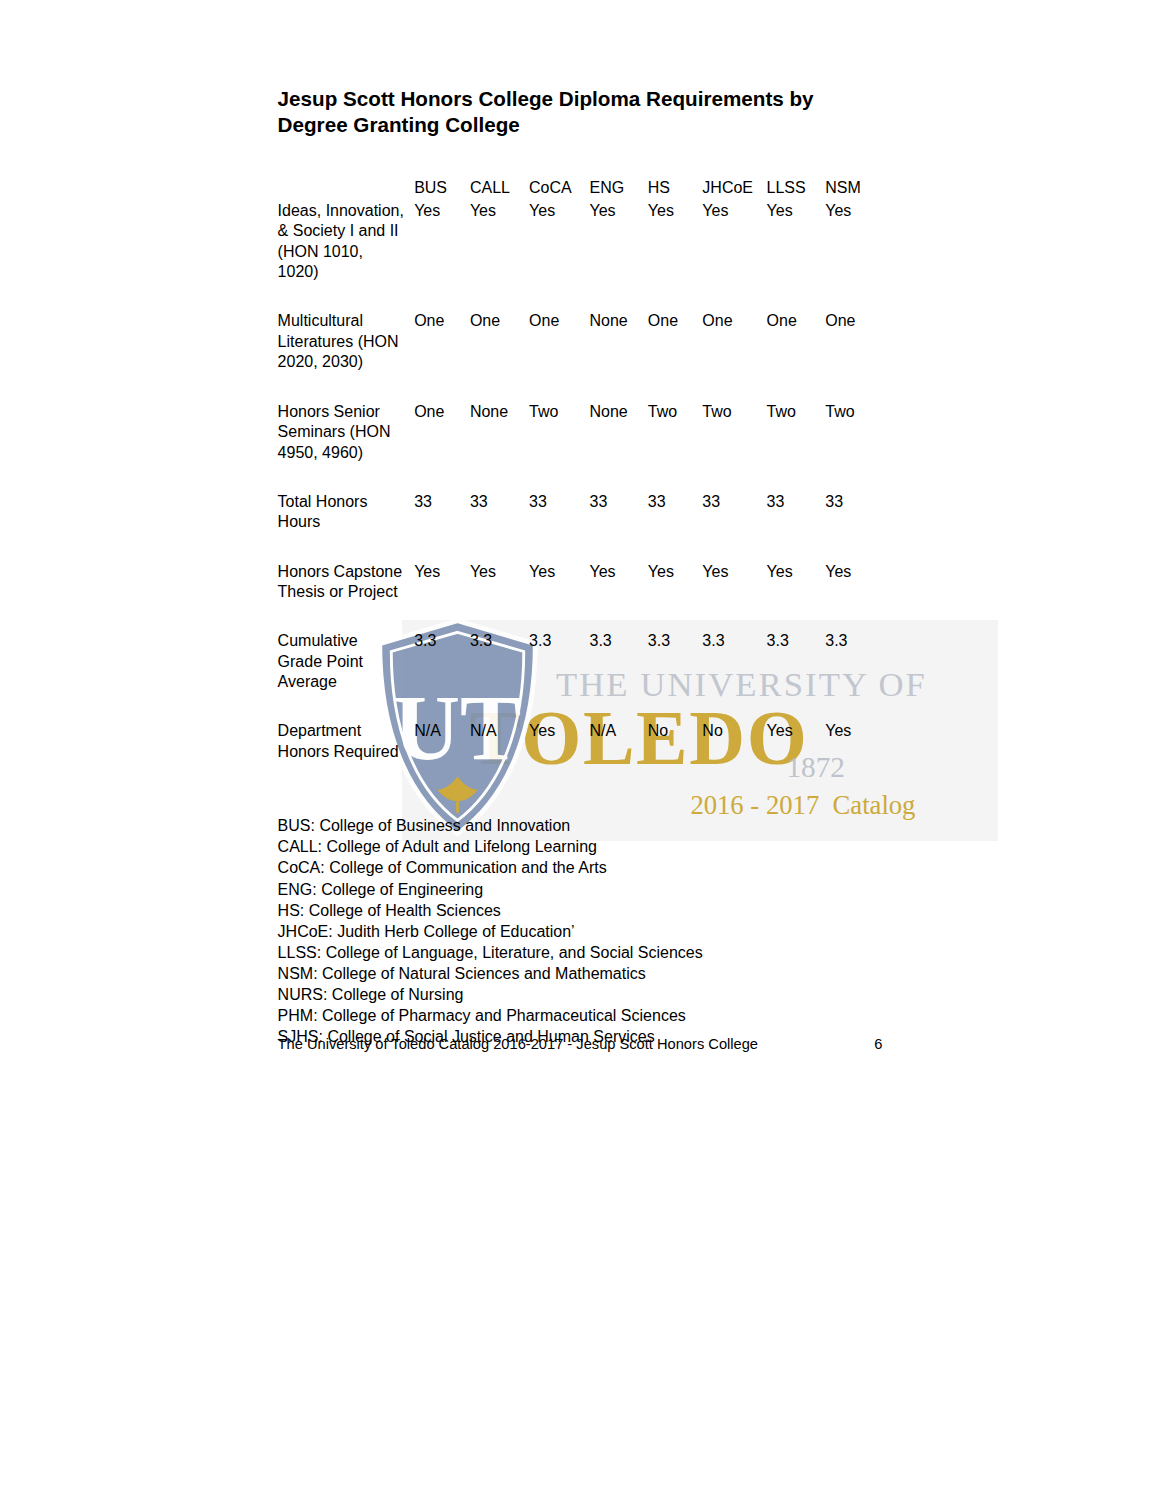Jesup Scott Honors College Diploma Requirements by Degree Granting College
THE UNIVERSITY OF
TOLEDO
1872
2016 - 2017 Catalog
UT
| | BUS | CALL | CoCA | ENG | HS | JHCoE | LLSS | NSM |
| Ideas, Innovation, & Society I and II (HON 1010, 1020) | Yes | Yes | Yes | Yes | Yes | Yes | Yes | Yes |
| Multicultural Literatures (HON 2020, 2030) | One | One | One | None | One | One | One | One |
| Honors Senior Seminars (HON 4950, 4960) | One | None | Two | None | Two | Two | Two | Two |
| Total Honors Hours | 33 | 33 | 33 | 33 | 33 | 33 | 33 | 33 |
| Honors Capstone Thesis or Project | Yes | Yes | Yes | Yes | Yes | Yes | Yes | Yes |
| Cumulative Grade Point Average | 3.3 | 3.3 | 3.3 | 3.3 | 3.3 | 3.3 | 3.3 | 3.3 |
| Department Honors Required | N/A | N/A | Yes | N/A | No | No | Yes | Yes |
BUS: College of Business and Innovation
CALL: College of Adult and Lifelong Learning
CoCA: College of Communication and the Arts
ENG: College of Engineering
HS: College of Health Sciences
JHCoE: Judith Herb College of Education’
LLSS: College of Language, Literature, and Social Sciences
NSM: College of Natural Sciences and Mathematics
NURS: College of Nursing
PHM: College of Pharmacy and Pharmaceutical Sciences
SJHS: College of Social Justice and Human Services
The University of Toledo Catalog 2016-2017 - Jesup Scott Honors College 6